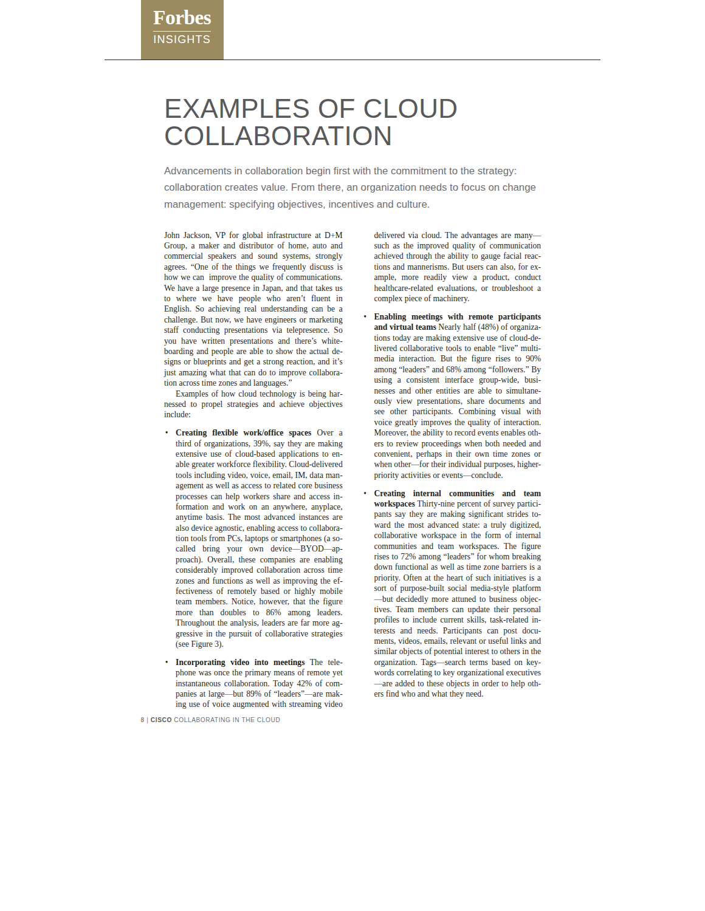Forbes
INSIGHTS
Examples of Cloud
Collaboration
Advancements in collaboration begin first with the commitment to the strategy: collaboration creates value. From there, an organization needs to focus on change management: specifying objectives, incentives and culture.
John Jackson, VP for global infrastructure at D+M Group, a maker and distributor of home, auto and commercial speakers and sound systems, strongly agrees. “One of the things we frequently discuss is how we can improve the quality of communications. We have a large presence in Japan, and that takes us to where we have people who aren’t fluent in English. So achieving real understanding can be a challenge. But now, we have engineers or marketing staff conducting presentations via telepresence. So you have written presentations and there’s whiteboarding and people are able to show the actual designs or blueprints and get a strong reaction, and it’s just amazing what that can do to improve collaboration across time zones and languages.”
Examples of how cloud technology is being harnessed to propel strategies and achieve objectives include:
Creating flexible work/office spaces Over a third of organizations, 39%, say they are making extensive use of cloud-based applications to enable greater workforce flexibility. Cloud-delivered tools including video, voice, email, IM, data management as well as access to related core business processes can help workers share and access information and work on an anywhere, anyplace, anytime basis. The most advanced instances are also device agnostic, enabling access to collaboration tools from PCs, laptops or smartphones (a so-called bring your own device—BYOD—approach). Overall, these companies are enabling considerably improved collaboration across time zones and functions as well as improving the effectiveness of remotely based or highly mobile team members. Notice, however, that the figure more than doubles to 86% among leaders. Throughout the analysis, leaders are far more aggressive in the pursuit of collaborative strategies (see Figure 3).
Incorporating video into meetings The telephone was once the primary means of remote yet instantaneous collaboration. Today 42% of companies at large—but 89% of “leaders”—are making use of voice augmented with streaming video delivered via cloud. The advantages are many—such as the improved quality of communication achieved through the ability to gauge facial reactions and mannerisms. But users can also, for example, more readily view a product, conduct healthcare-related evaluations, or troubleshoot a complex piece of machinery.
Enabling meetings with remote participants and virtual teams Nearly half (48%) of organizations today are making extensive use of cloud-delivered collaborative tools to enable “live” multimedia interaction. But the figure rises to 90% among “leaders” and 68% among “followers.” By using a consistent interface group-wide, businesses and other entities are able to simultaneously view presentations, share documents and see other participants. Combining visual with voice greatly improves the quality of interaction. Moreover, the ability to record events enables others to review proceedings when both needed and convenient, perhaps in their own time zones or when other—for their individual purposes, higher-priority activities or events—conclude.
Creating internal communities and team workspaces Thirty-nine percent of survey participants say they are making significant strides toward the most advanced state: a truly digitized, collaborative workspace in the form of internal communities and team workspaces. The figure rises to 72% among “leaders” for whom breaking down functional as well as time zone barriers is a priority. Often at the heart of such initiatives is a sort of purpose-built social media-style platform—but decidedly more attuned to business objectives. Team members can update their personal profiles to include current skills, task-related interests and needs. Participants can post documents, videos, emails, relevant or useful links and similar objects of potential interest to others in the organization. Tags—search terms based on keywords correlating to key organizational executives—are added to these objects in order to help others find who and what they need.
8 | CISCO COLLABORATING IN THE CLOUD